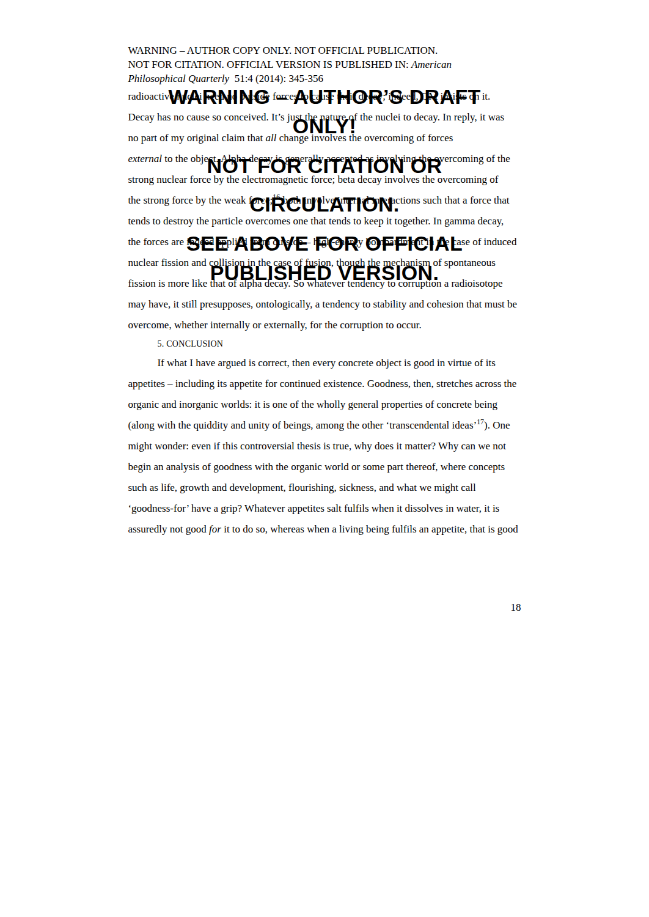WARNING – AUTHOR COPY ONLY. NOT OFFICIAL PUBLICATION.
NOT FOR CITATION. OFFICIAL VERSION IS PUBLISHED IN: American
Philosophical Quarterly 51:4 (2014): 345-356
radioactive nuclei need no outside forces to cause their decay; indeed, QM insists on it.
Decay has no cause so conceived. It’s just the nature of the nuclei to decay. In reply, it was
no part of my original claim that all change involves the overcoming of forces
external to the object. Alpha decay is generally accepted as involving the overcoming of the
strong nuclear force by the electromagnetic force; beta decay involves the overcoming of
the strong force by the weak force;16 both involve internal interactions such that a force that
tends to destroy the particle overcomes one that tends to keep it together. In gamma decay,
the forces are indeed applied from outside – high-energy bombardment in the case of induced
nuclear fission and collision in the case of fusion, though the mechanism of spontaneous
fission is more like that of alpha decay. So whatever tendency to corruption a radioisotope
may have, it still presupposes, ontologically, a tendency to stability and cohesion that must be
overcome, whether internally or externally, for the corruption to occur.
5. CONCLUSION
If what I have argued is correct, then every concrete object is good in virtue of its
appetites – including its appetite for continued existence. Goodness, then, stretches across the
organic and inorganic worlds: it is one of the wholly general properties of concrete being
(along with the quiddity and unity of beings, among the other ‘transcendental ideas’17). One
might wonder: even if this controversial thesis is true, why does it matter? Why can we not
begin an analysis of goodness with the organic world or some part thereof, where concepts
such as life, growth and development, flourishing, sickness, and what we might call
‘goodness-for’ have a grip? Whatever appetites salt fulfils when it dissolves in water, it is
assuredly not good for it to do so, whereas when a living being fulfils an appetite, that is good
WARNING – AUTHOR’S DRAFT
ONLY!
NOT FOR CITATION OR
CIRCULATION.
SEE ABOVE FOR OFFICIAL
PUBLISHED VERSION.
18